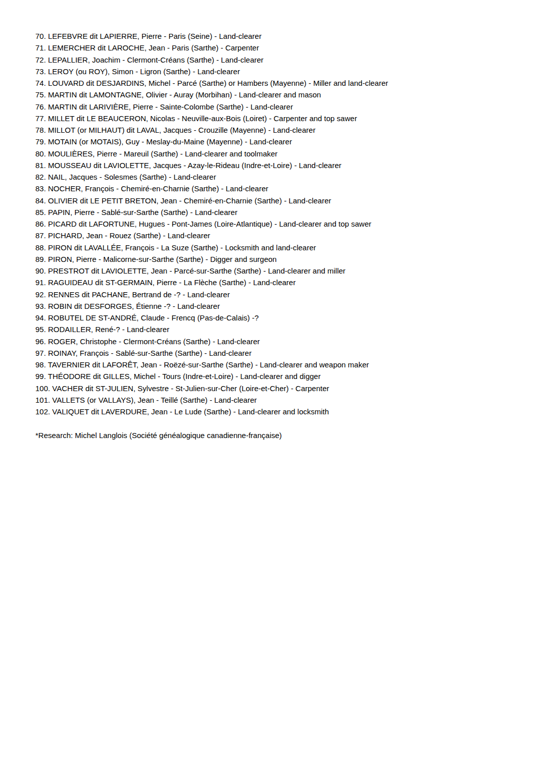70. LEFEBVRE dit LAPIERRE, Pierre - Paris (Seine) - Land-clearer
71. LEMERCHER dit LAROCHE, Jean - Paris (Sarthe) - Carpenter
72. LEPALLIER, Joachim - Clermont-Créans (Sarthe) - Land-clearer
73. LEROY (ou ROY), Simon - Ligron (Sarthe) - Land-clearer
74. LOUVARD dit DESJARDINS, Michel - Parcé (Sarthe) or Hambers (Mayenne) - Miller and land-clearer
75. MARTIN dit LAMONTAGNE, Olivier - Auray (Morbihan) - Land-clearer and mason
76. MARTIN dit LARIVIÈRE, Pierre - Sainte-Colombe (Sarthe) - Land-clearer
77. MILLET dit LE BEAUCERON, Nicolas - Neuville-aux-Bois (Loiret) - Carpenter and top sawer
78. MILLOT (or MILHAUT) dit LAVAL, Jacques - Crouzille (Mayenne) - Land-clearer
79. MOTAIN (or MOTAIS), Guy - Meslay-du-Maine (Mayenne) - Land-clearer
80. MOULIÈRES, Pierre - Mareuil (Sarthe) - Land-clearer and toolmaker
81. MOUSSEAU dit LAVIOLETTE, Jacques - Azay-le-Rideau (Indre-et-Loire) - Land-clearer
82. NAIL, Jacques - Solesmes (Sarthe) - Land-clearer
83. NOCHER, François - Chemiré-en-Charnie (Sarthe) - Land-clearer
84. OLIVIER dit LE PETIT BRETON, Jean - Chemiré-en-Charnie (Sarthe) - Land-clearer
85. PAPIN, Pierre - Sablé-sur-Sarthe (Sarthe) - Land-clearer
86. PICARD dit LAFORTUNE, Hugues - Pont-James (Loire-Atlantique) - Land-clearer and top sawer
87. PICHARD, Jean - Rouez (Sarthe) - Land-clearer
88. PIRON dit LAVALLÉE, François - La Suze (Sarthe) - Locksmith and land-clearer
89. PIRON, Pierre - Malicorne-sur-Sarthe (Sarthe) - Digger and surgeon
90. PRESTROT dit LAVIOLETTE, Jean - Parcé-sur-Sarthe (Sarthe) - Land-clearer and miller
91. RAGUIDEAU dit ST-GERMAIN, Pierre - La Flèche (Sarthe) - Land-clearer
92. RENNES dit PACHANE, Bertrand de -? - Land-clearer
93. ROBIN dit DESFORGES, Étienne -? - Land-clearer
94. ROBUTEL DE ST-ANDRÉ, Claude - Frencq (Pas-de-Calais) -?
95. RODAILLER, René-? - Land-clearer
96. ROGER, Christophe - Clermont-Créans (Sarthe) - Land-clearer
97. ROINAY, François - Sablé-sur-Sarthe (Sarthe) - Land-clearer
98. TAVERNIER dit LAFORÊT, Jean - Roëzé-sur-Sarthe (Sarthe) - Land-clearer and weapon maker
99. THÉODORE dit GILLES, Michel - Tours (Indre-et-Loire) - Land-clearer and digger
100. VACHER dit ST-JULIEN, Sylvestre - St-Julien-sur-Cher (Loire-et-Cher) - Carpenter
101. VALLETS (or VALLAYS), Jean - Teillé (Sarthe) - Land-clearer
102. VALIQUET dit LAVERDURE, Jean - Le Lude (Sarthe) - Land-clearer and locksmith
*Research: Michel Langlois (Société généalogique canadienne-française)